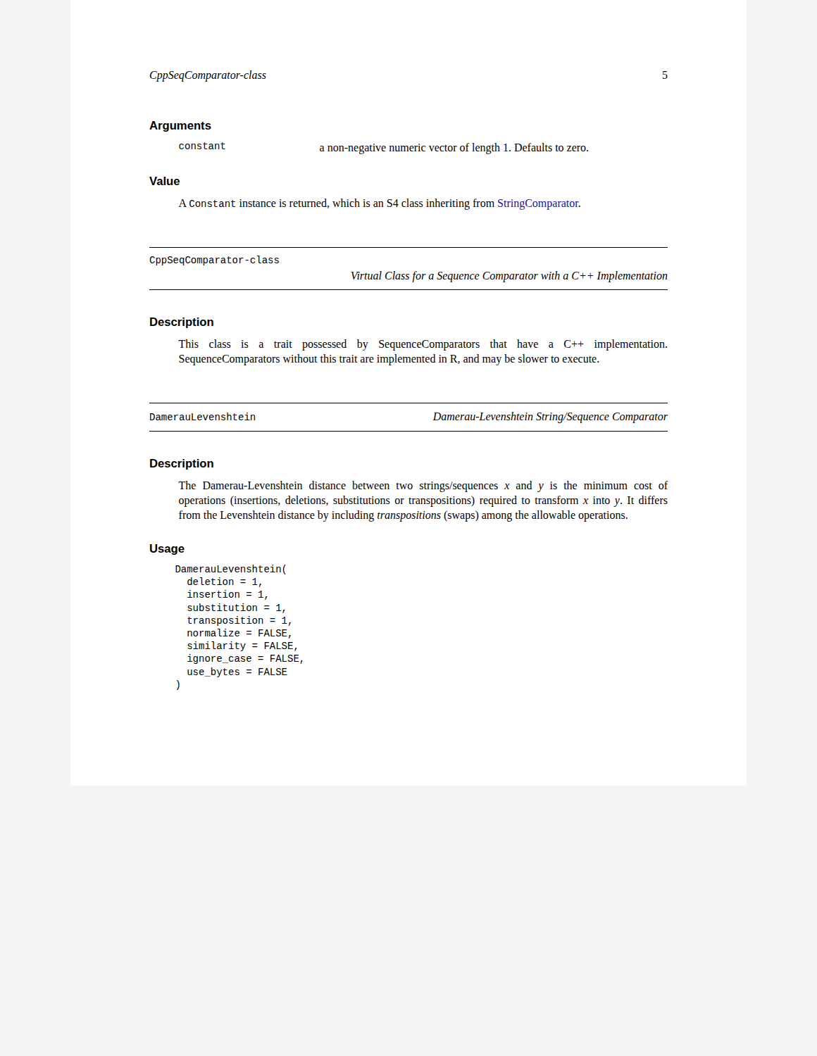CppSeqComparator-class 5
Arguments
constant
a non-negative numeric vector of length 1. Defaults to zero.
Value
A Constant instance is returned, which is an S4 class inheriting from StringComparator.
CppSeqComparator-class
Virtual Class for a Sequence Comparator with a C++ Implementation
Description
This class is a trait possessed by SequenceComparators that have a C++ implementation. SequenceComparators without this trait are implemented in R, and may be slower to execute.
DamerauLevenshtein
Damerau-Levenshtein String/Sequence Comparator
Description
The Damerau-Levenshtein distance between two strings/sequences x and y is the minimum cost of operations (insertions, deletions, substitutions or transpositions) required to transform x into y. It differs from the Levenshtein distance by including transpositions (swaps) among the allowable operations.
Usage
DamerauLevenshtein(
  deletion = 1,
  insertion = 1,
  substitution = 1,
  transposition = 1,
  normalize = FALSE,
  similarity = FALSE,
  ignore_case = FALSE,
  use_bytes = FALSE
)